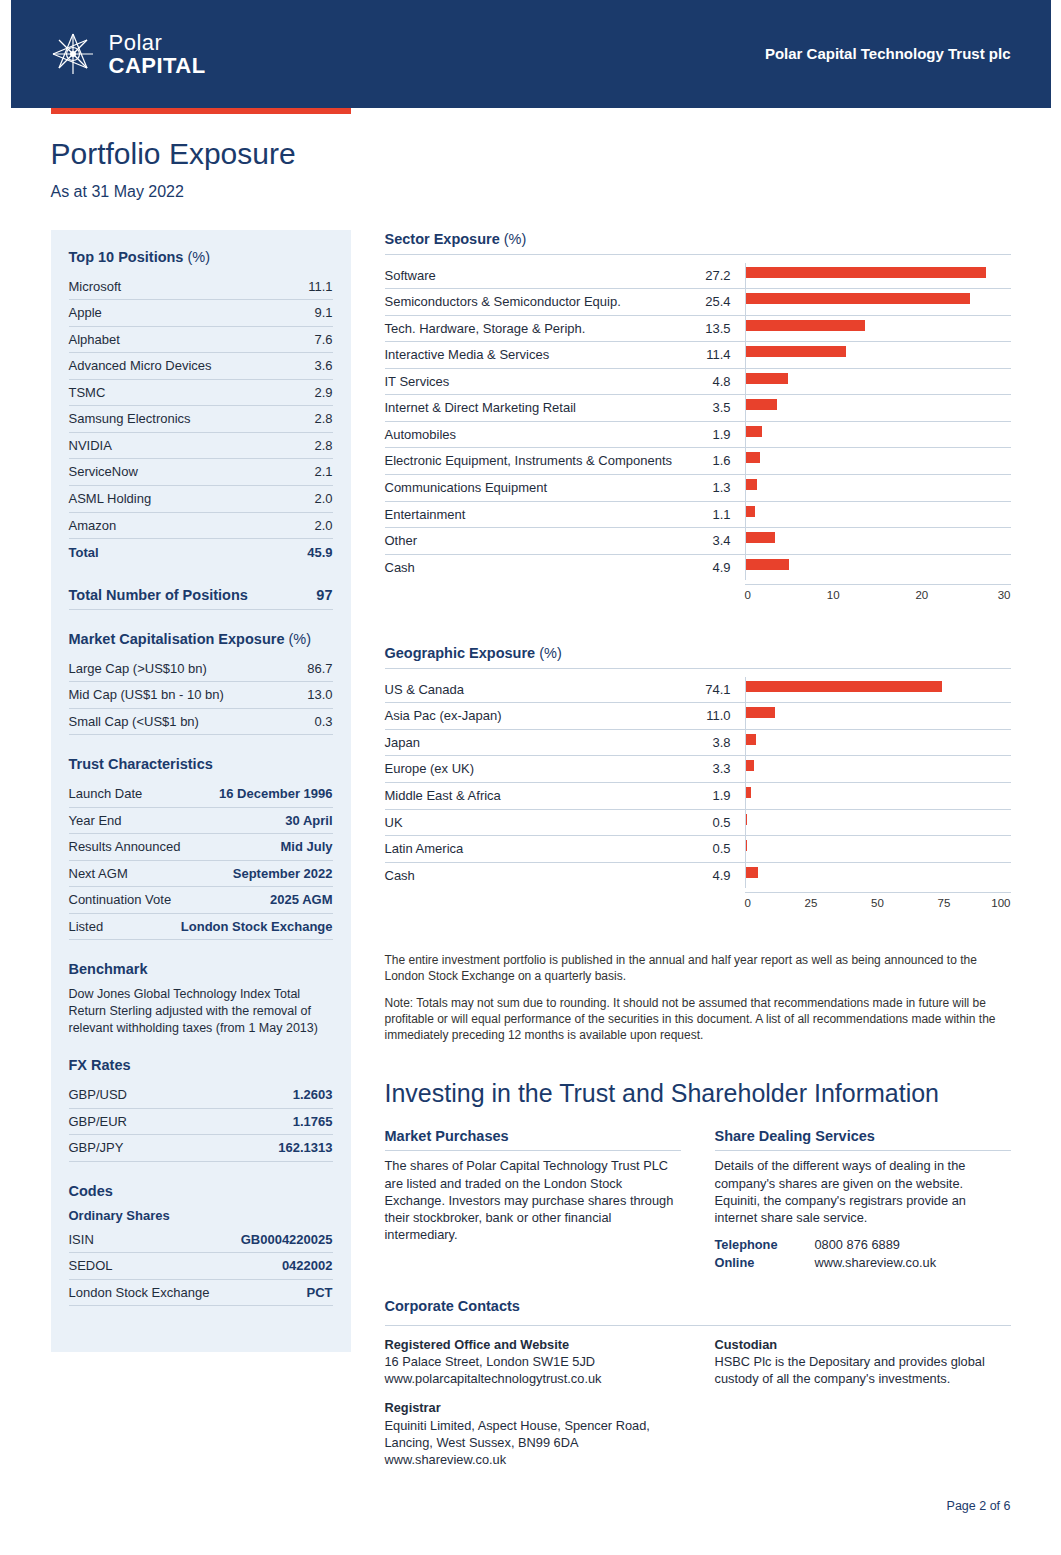PolarCAPITAL
Polar Capital Technology Trust plc
Portfolio Exposure
As at 31 May 2022
Top 10 Positions (%)
| Microsoft | 11.1 |
| Apple | 9.1 |
| Alphabet | 7.6 |
| Advanced Micro Devices | 3.6 |
| TSMC | 2.9 |
| Samsung Electronics | 2.8 |
| NVIDIA | 2.8 |
| ServiceNow | 2.1 |
| ASML Holding | 2.0 |
| Amazon | 2.0 |
| Total | 45.9 |
Total Number of Positions 97
Market Capitalisation Exposure (%)
| Large Cap (>US$10 bn) | 86.7 |
| Mid Cap (US$1 bn - 10 bn) | 13.0 |
| Small Cap (<US$1 bn) | 0.3 |
Trust Characteristics
| Launch Date | 16 December 1996 |
| Year End | 30 April |
| Results Announced | Mid July |
| Next AGM | September 2022 |
| Continuation Vote | 2025 AGM |
| Listed | London Stock Exchange |
Benchmark
Dow Jones Global Technology Index Total Return Sterling adjusted with the removal of relevant withholding taxes (from 1 May 2013)
FX Rates
| GBP/USD | 1.2603 |
| GBP/EUR | 1.1765 |
| GBP/JPY | 162.1313 |
Codes
Ordinary Shares
| ISIN | GB0004220025 |
| SEDOL | 0422002 |
| London Stock Exchange | PCT |
Sector Exposure (%)
Software
27.2
Semiconductors & Semiconductor Equip.
25.4
Tech. Hardware, Storage & Periph.
13.5
Interactive Media & Services
11.4
IT Services
4.8
Internet & Direct Marketing Retail
3.5
Automobiles
1.9
Electronic Equipment, Instruments & Components
1.6
Communications Equipment
1.3
Entertainment
1.1
Other
3.4
Cash
4.9
0 10 20 30
Geographic Exposure (%)
US & Canada
74.1
Asia Pac (ex-Japan)
11.0
Japan
3.8
Europe (ex UK)
3.3
Middle East & Africa
1.9
UK
0.5
Latin America
0.5
Cash
4.9
0 25 50 75 100
The entire investment portfolio is published in the annual and half year report as well as being announced to the London Stock Exchange on a quarterly basis.
Note: Totals may not sum due to rounding. It should not be assumed that recommendations made in future will be profitable or will equal performance of the securities in this document. A list of all recommendations made within the immediately preceding 12 months is available upon request.
Investing in the Trust and Shareholder Information
Market Purchases
The shares of Polar Capital Technology Trust PLC are listed and traded on the London Stock Exchange. Investors may purchase shares through their stockbroker, bank or other financial intermediary.
Share Dealing Services
Details of the different ways of dealing in the company's shares are given on the website. Equiniti, the company's registrars provide an internet share sale service.
Telephone 0800 876 6889
Online www.shareview.co.uk
Corporate Contacts
Registered Office and Website
16 Palace Street, London SW1E 5JD
www.polarcapitaltechnologytrust.co.uk
Registrar
Equiniti Limited, Aspect House, Spencer Road, Lancing, West Sussex, BN99 6DA
www.shareview.co.uk
Custodian
HSBC Plc is the Depositary and provides global custody of all the company's investments.
Page 2 of 6